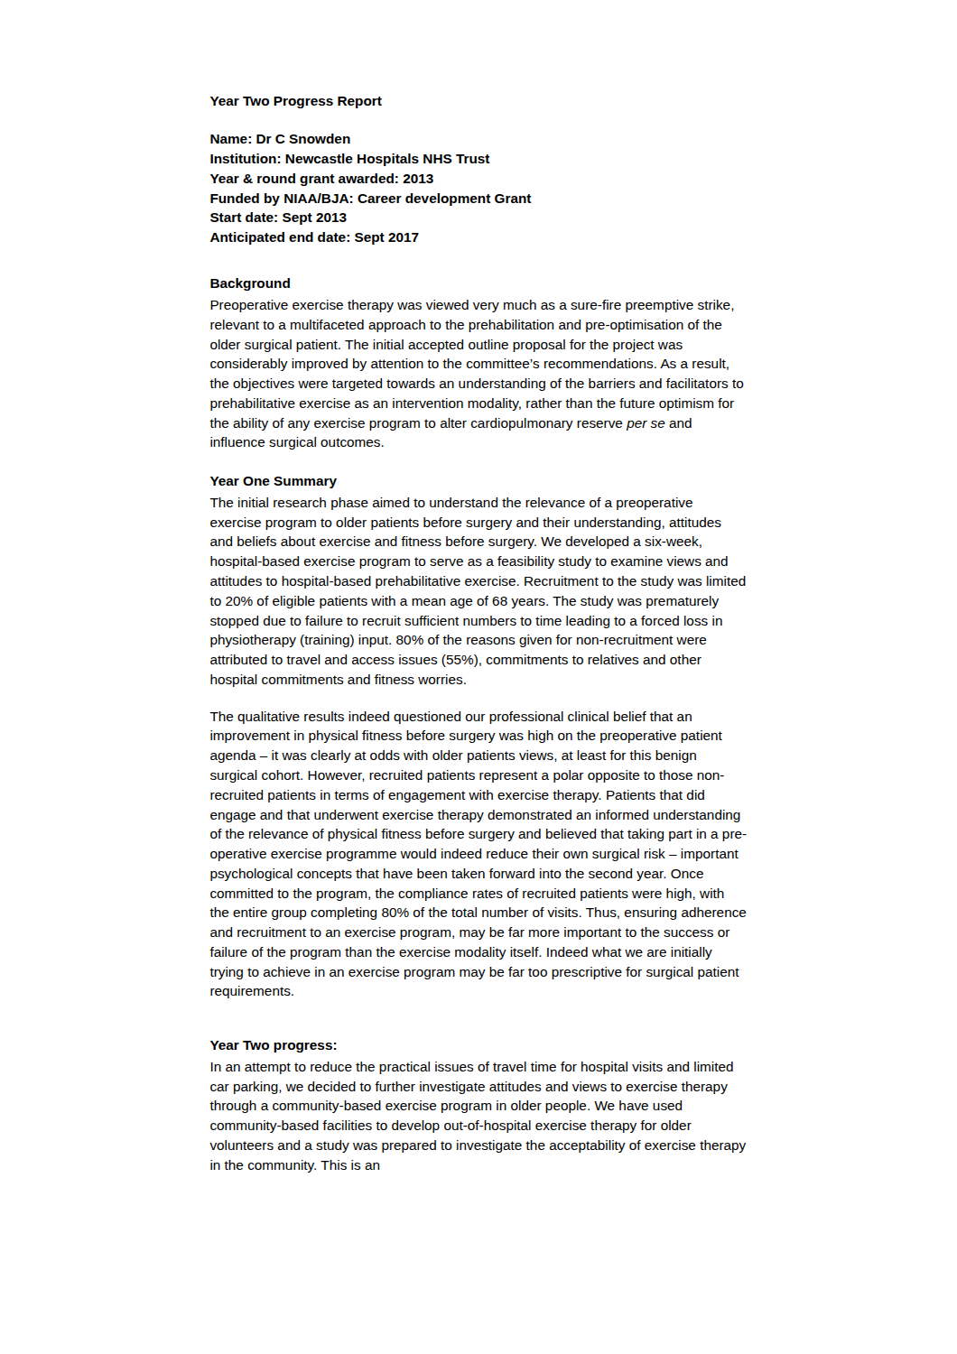Year Two Progress Report
Name: Dr C Snowden
Institution: Newcastle Hospitals NHS Trust
Year & round grant awarded: 2013
Funded by NIAA/BJA: Career development Grant
Start date: Sept 2013
Anticipated end date: Sept 2017
Background
Preoperative exercise therapy was viewed very much as a sure-fire preemptive strike, relevant to a multifaceted approach to the prehabilitation and pre-optimisation of the older surgical patient. The initial accepted outline proposal for the project was considerably improved by attention to the committee’s recommendations. As a result, the objectives were targeted towards an understanding of the barriers and facilitators to prehabilitative exercise as an intervention modality, rather than the future optimism for the ability of any exercise program to alter cardiopulmonary reserve per se and influence surgical outcomes.
Year One Summary
The initial research phase aimed to understand the relevance of a preoperative exercise program to older patients before surgery and their understanding, attitudes and beliefs about exercise and fitness before surgery. We developed a six-week, hospital-based exercise program to serve as a feasibility study to examine views and attitudes to hospital-based prehabilitative exercise. Recruitment to the study was limited to 20% of eligible patients with a mean age of 68 years. The study was prematurely stopped due to failure to recruit sufficient numbers to time leading to a forced loss in physiotherapy (training) input. 80% of the reasons given for non-recruitment were attributed to travel and access issues (55%), commitments to relatives and other hospital commitments and fitness worries.
The qualitative results indeed questioned our professional clinical belief that an improvement in physical fitness before surgery was high on the preoperative patient agenda – it was clearly at odds with older patients views, at least for this benign surgical cohort. However, recruited patients represent a polar opposite to those non-recruited patients in terms of engagement with exercise therapy. Patients that did engage and that underwent exercise therapy demonstrated an informed understanding of the relevance of physical fitness before surgery and believed that taking part in a pre-operative exercise programme would indeed reduce their own surgical risk – important psychological concepts that have been taken forward into the second year. Once committed to the program, the compliance rates of recruited patients were high, with the entire group completing 80% of the total number of visits. Thus, ensuring adherence and recruitment to an exercise program, may be far more important to the success or failure of the program than the exercise modality itself. Indeed what we are initially trying to achieve in an exercise program may be far too prescriptive for surgical patient requirements.
Year Two progress:
In an attempt to reduce the practical issues of travel time for hospital visits and limited car parking, we decided to further investigate attitudes and views to exercise therapy through a community-based exercise program in older people. We have used community-based facilities to develop out-of-hospital exercise therapy for older volunteers and a study was prepared to investigate the acceptability of exercise therapy in the community. This is an